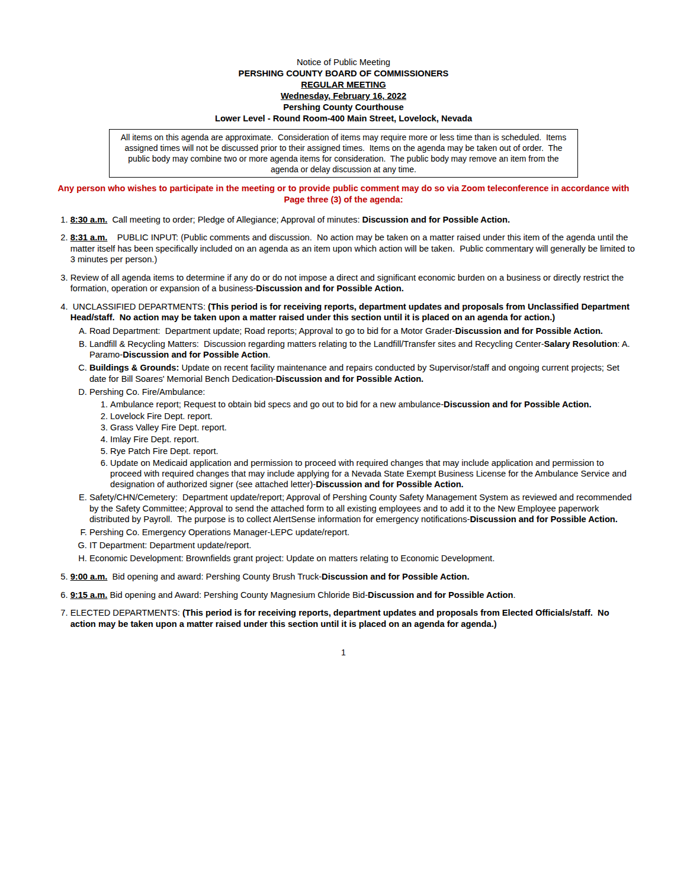Notice of Public Meeting
PERSHING COUNTY BOARD OF COMMISSIONERS
REGULAR MEETING
Wednesday, February 16, 2022
Pershing County Courthouse
Lower Level - Round Room-400 Main Street, Lovelock, Nevada
All items on this agenda are approximate. Consideration of items may require more or less time than is scheduled. Items assigned times will not be discussed prior to their assigned times. Items on the agenda may be taken out of order. The public body may combine two or more agenda items for consideration. The public body may remove an item from the agenda or delay discussion at any time.
Any person who wishes to participate in the meeting or to provide public comment may do so via Zoom teleconference in accordance with Page three (3) of the agenda:
8:30 a.m. Call meeting to order; Pledge of Allegiance; Approval of minutes: Discussion and for Possible Action.
8:31 a.m. PUBLIC INPUT: (Public comments and discussion. No action may be taken on a matter raised under this item of the agenda until the matter itself has been specifically included on an agenda as an item upon which action will be taken. Public commentary will generally be limited to 3 minutes per person.)
Review of all agenda items to determine if any do or do not impose a direct and significant economic burden on a business or directly restrict the formation, operation or expansion of a business-Discussion and for Possible Action.
UNCLASSIFIED DEPARTMENTS: (This period is for receiving reports, department updates and proposals from Unclassified Department Head/staff. No action may be taken upon a matter raised under this section until it is placed on an agenda for action.)
Road Department: Department update; Road reports; Approval to go to bid for a Motor Grader-Discussion and for Possible Action.
Landfill & Recycling Matters: Discussion regarding matters relating to the Landfill/Transfer sites and Recycling Center-Salary Resolution: A. Paramo-Discussion and for Possible Action.
Buildings & Grounds: Update on recent facility maintenance and repairs conducted by Supervisor/staff and ongoing current projects; Set date for Bill Soares' Memorial Bench Dedication-Discussion and for Possible Action.
Pershing Co. Fire/Ambulance:
Ambulance report; Request to obtain bid specs and go out to bid for a new ambulance-Discussion and for Possible Action.
Lovelock Fire Dept. report.
Grass Valley Fire Dept. report.
Imlay Fire Dept. report.
Rye Patch Fire Dept. report.
Update on Medicaid application and permission to proceed with required changes that may include application and permission to proceed with required changes that may include applying for a Nevada State Exempt Business License for the Ambulance Service and designation of authorized signer (see attached letter)-Discussion and for Possible Action.
Safety/CHN/Cemetery: Department update/report; Approval of Pershing County Safety Management System as reviewed and recommended by the Safety Committee; Approval to send the attached form to all existing employees and to add it to the New Employee paperwork distributed by Payroll. The purpose is to collect AlertSense information for emergency notifications-Discussion and for Possible Action.
Pershing Co. Emergency Operations Manager-LEPC update/report.
IT Department: Department update/report.
Economic Development: Brownfields grant project: Update on matters relating to Economic Development.
9:00 a.m. Bid opening and award: Pershing County Brush Truck-Discussion and for Possible Action.
9:15 a.m. Bid opening and Award: Pershing County Magnesium Chloride Bid-Discussion and for Possible Action.
ELECTED DEPARTMENTS: (This period is for receiving reports, department updates and proposals from Elected Officials/staff. No action may be taken upon a matter raised under this section until it is placed on an agenda for agenda.)
1